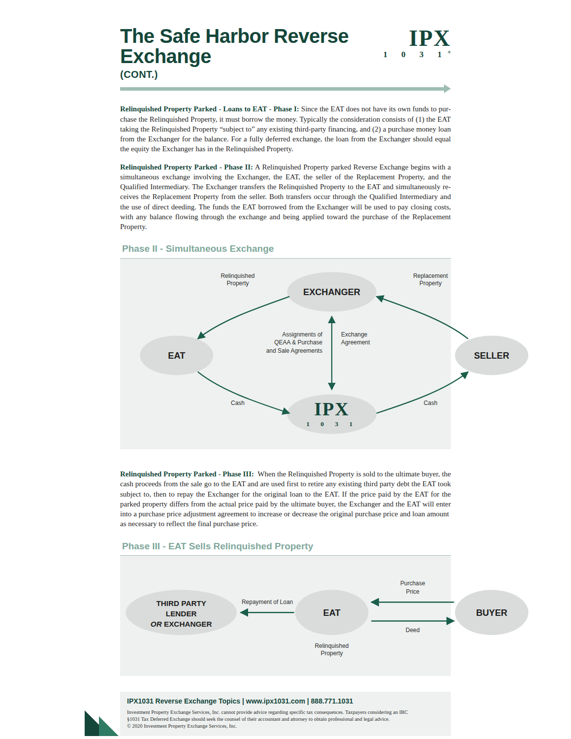The Safe Harbor Reverse Exchange
(CONT.)
IPX
1 0 3 1®
Relinquished Property Parked - Loans to EAT - Phase I: Since the EAT does not have its own funds to purchase the Relinquished Property, it must borrow the money. Typically the consideration consists of (1) the EAT taking the Relinquished Property “subject to” any existing third-party financing, and (2) a purchase money loan from the Exchanger for the balance. For a fully deferred exchange, the loan from the Exchanger should equal the equity the Exchanger has in the Relinquished Property.
Relinquished Property Parked - Phase II: A Relinquished Property parked Reverse Exchange begins with a simultaneous exchange involving the Exchanger, the EAT, the seller of the Replacement Property, and the Qualified Intermediary. The Exchanger transfers the Relinquished Property to the EAT and simultaneously receives the Replacement Property from the seller. Both transfers occur through the Qualified Intermediary and the use of direct deeding. The funds the EAT borrowed from the Exchanger will be used to pay closing costs, with any balance flowing through the exchange and being applied toward the purchase of the Replacement Property.
Phase II - Simultaneous Exchange
EXCHANGER EAT SELLER IPX 1 0 3 1 Relinquished Property Replacement Property Cash Cash Assignments of QEAA & Purchase and Sale Agreements Exchange Agreement
Relinquished Property Parked - Phase III: When the Relinquished Property is sold to the ultimate buyer, the cash proceeds from the sale go to the EAT and are used first to retire any existing third party debt the EAT took subject to, then to repay the Exchanger for the original loan to the EAT. If the price paid by the EAT for the parked property differs from the actual price paid by the ultimate buyer, the Exchanger and the EAT will enter into a purchase price adjustment agreement to increase or decrease the original purchase price and loan amount as necessary to reflect the final purchase price.
Phase III - EAT Sells Relinquished Property
THIRD PARTY LENDER OR EXCHANGER EAT Relinquished Property BUYER Repayment of Loan Purchase Price Deed
IPX1031 Reverse Exchange Topics | www.ipx1031.com | 888.771.1031
Investment Property Exchange Services, Inc. cannot provide advice regarding specific tax consequences. Taxpayers considering an IRC
§1031 Tax Deferred Exchange should seek the counsel of their accountant and attorney to obtain professional and legal advice.
© 2020 Investment Property Exchange Services, Inc.